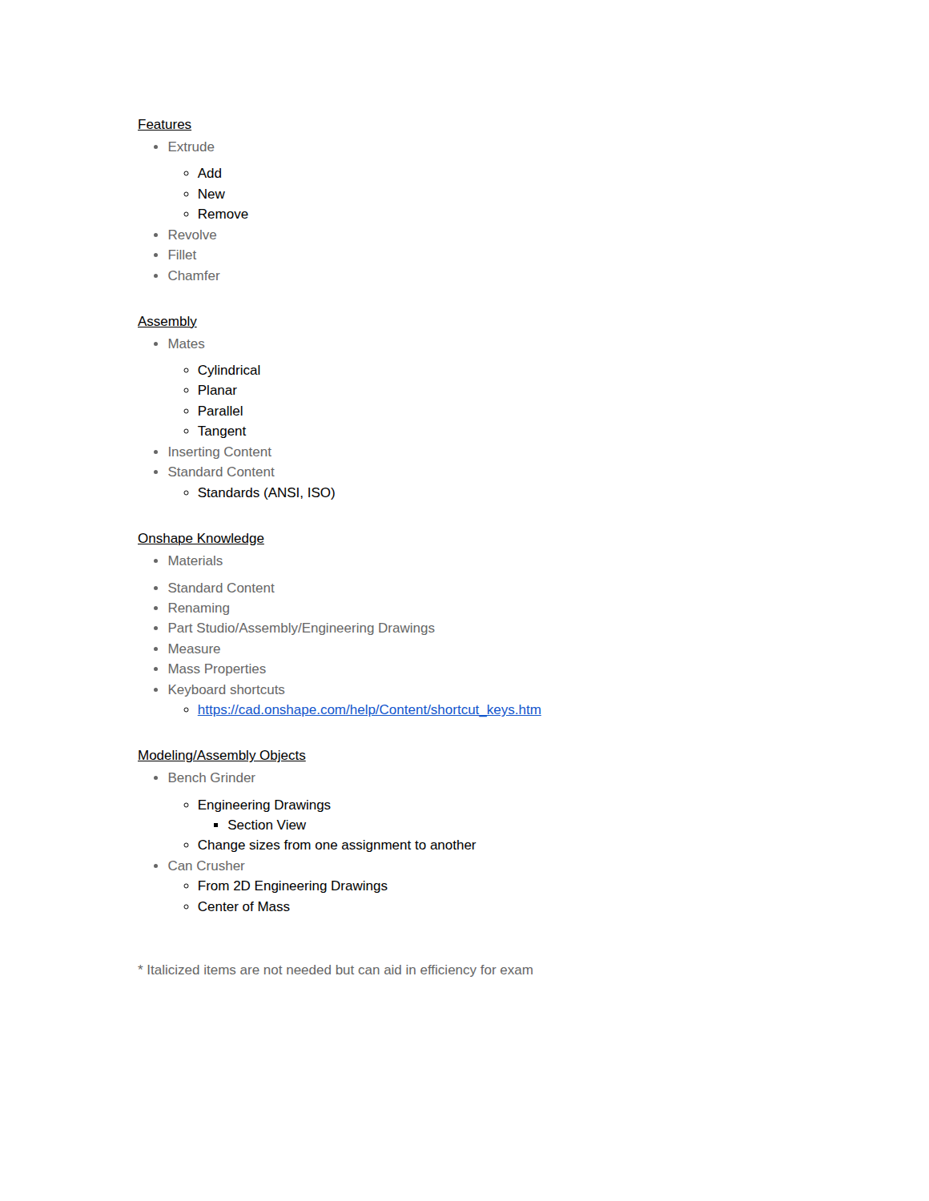Features
Extrude
Add
New
Remove
Revolve
Fillet
Chamfer
Assembly
Mates
Cylindrical
Planar
Parallel
Tangent
Inserting Content
Standard Content
Standards (ANSI, ISO)
Onshape Knowledge
Materials
Standard Content
Renaming
Part Studio/Assembly/Engineering Drawings
Measure
Mass Properties
Keyboard shortcuts
https://cad.onshape.com/help/Content/shortcut_keys.htm
Modeling/Assembly Objects
Bench Grinder
Engineering Drawings
Section View
Change sizes from one assignment to another
Can Crusher
From 2D Engineering Drawings
Center of Mass
* Italicized items are not needed but can aid in efficiency for exam